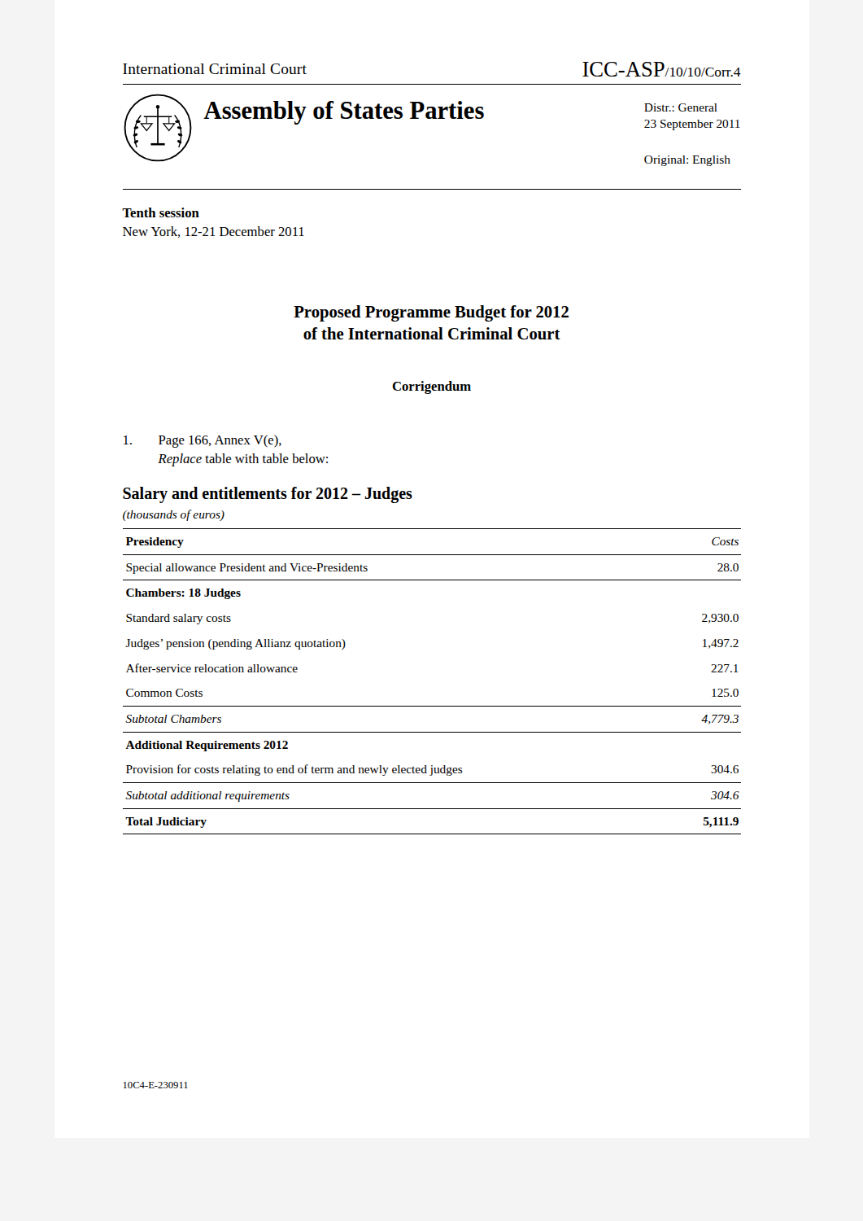International Criminal Court
ICC-ASP/10/10/Corr.4
Assembly of States Parties
Distr.: General
23 September 2011 Original: English
Tenth session
New York, 12-21 December 2011
Proposed Programme Budget for 2012
of the International Criminal Court
Corrigendum
1.
Page 166, Annex V(e),
Replace table with table below:
Salary and entitlements for 2012 – Judges
(thousands of euros)
| Presidency | Costs |
| --- | --- |
| Special allowance President and Vice-Presidents | 28.0 |
| Chambers: 18 Judges | |
| Standard salary costs | 2,930.0 |
| Judges’ pension (pending Allianz quotation) | 1,497.2 |
| After-service relocation allowance | 227.1 |
| Common Costs | 125.0 |
| Subtotal Chambers | 4,779.3 |
| Additional Requirements 2012 | |
| Provision for costs relating to end of term and newly elected judges | 304.6 |
| Subtotal additional requirements | 304.6 |
| Total Judiciary | 5,111.9 |
10C4-E-230911